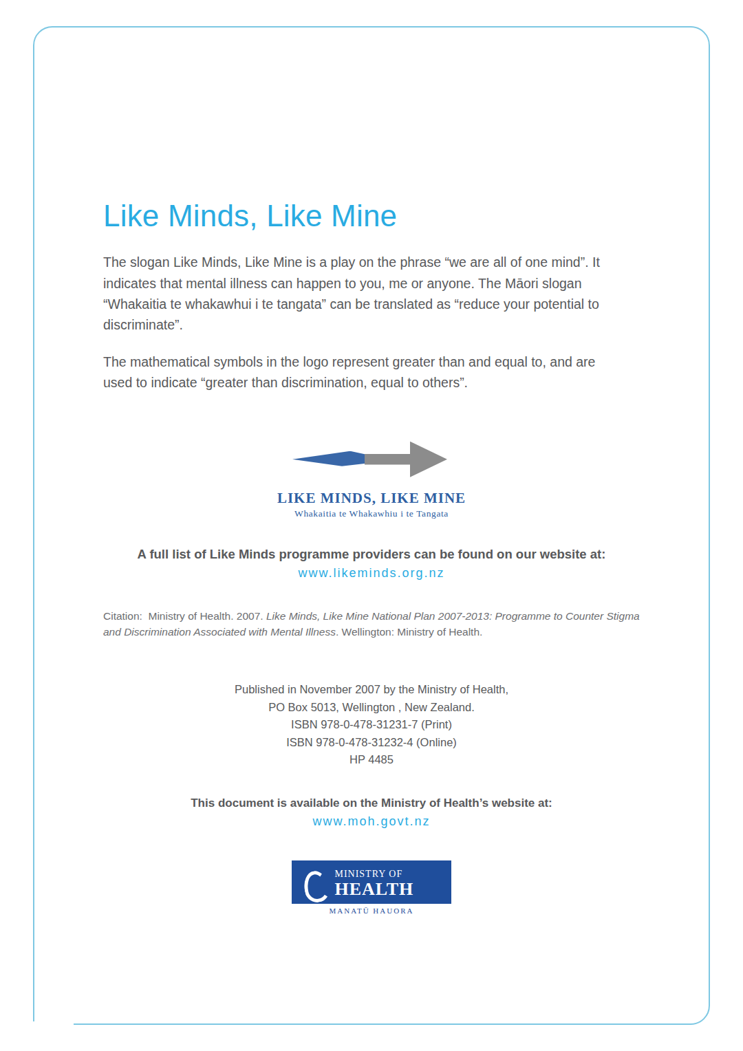Like Minds, Like Mine
The slogan Like Minds, Like Mine is a play on the phrase “we are all of one mind”. It indicates that mental illness can happen to you, me or anyone. The Māori slogan “Whakaitia te whakawhui i te tangata” can be translated as “reduce your potential to discriminate”.
The mathematical symbols in the logo represent greater than and equal to, and are used to indicate “greater than discrimination, equal to others”.
LIKE MINDS, LIKE MINE
Whakaitia te Whakawhiu i te Tangata
A full list of Like Minds programme providers can be found on our website at:
www.likeminds.org.nz
Citation: Ministry of Health. 2007. Like Minds, Like Mine National Plan 2007-2013: Programme to Counter Stigma and Discrimination Associated with Mental Illness. Wellington: Ministry of Health.
Published in November 2007 by the Ministry of Health,
PO Box 5013, Wellington , New Zealand.
ISBN 978-0-478-31231-7 (Print)
ISBN 978-0-478-31232-4 (Online)
HP 4485
This document is available on the Ministry of Health’s website at:
www.moh.govt.nz
MINISTRY OF
HEALTH
MANATŪ HAUORA